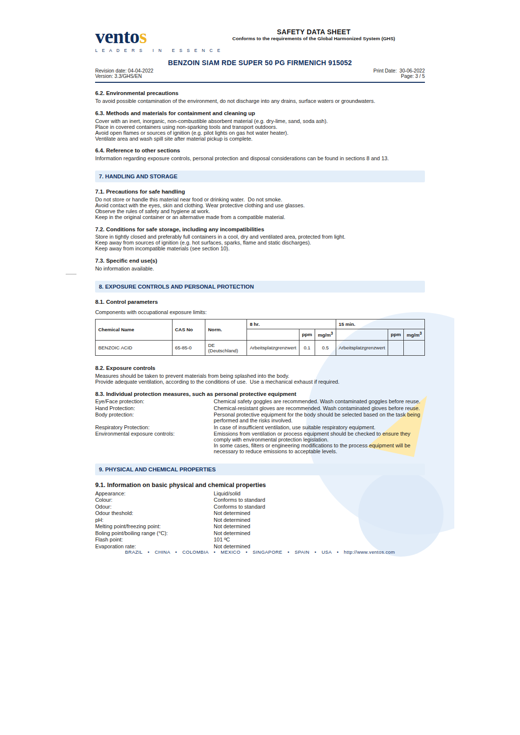ventos
L E A D E R S I N E S S E N C E
SAFETY DATA SHEET
Conforms to the requirements of the Global Harmonized System (GHS)
BENZOIN SIAM RDE SUPER 50 PG FIRMENICH 915052
Revision date: 04-04-2022
Version: 3.3/GHS/EN
Print Date: 30-06-2022
Page: 3 / 5
6.2. Environmental precautions
To avoid possible contamination of the environment, do not discharge into any drains, surface waters or groundwaters.
6.3. Methods and materials for containment and cleaning up
Cover with an inert, inorganic, non-combustible absorbent material (e.g. dry-lime, sand, soda ash).
Place in covered containers using non-sparking tools and transport outdoors.
Avoid open flames or sources of ignition (e.g. pilot lights on gas hot water heater).
Ventilate area and wash spill site after material pickup is complete.
6.4. Reference to other sections
Information regarding exposure controls, personal protection and disposal considerations can be found in sections 8 and 13.
7. HANDLING AND STORAGE
7.1. Precautions for safe handling
Do not store or handle this material near food or drinking water. Do not smoke.
Avoid contact with the eyes, skin and clothing. Wear protective clothing and use glasses.
Observe the rules of safety and hygiene at work.
Keep in the original container or an alternative made from a compatible material.
7.2. Conditions for safe storage, including any incompatibilities
Store in tightly closed and preferably full containers in a cool, dry and ventilated area, protected from light.
Keep away from sources of ignition (e.g. hot surfaces, sparks, flame and static discharges).
Keep away from incompatible materials (see section 10).
7.3. Specific end use(s)
No information available.
8. EXPOSURE CONTROLS AND PERSONAL PROTECTION
8.1. Control parameters
Components with occupational exposure limits:
| Chemical Name | CAS No | Norm. | 8 hr. | 15 min. |
| --- | --- | --- | --- | --- |
| | ppm | mg/m 3 | | ppm | mg/m 3 |
| BENZOIC ACID | 65-85-0 | DE (Deutschland) | Arbeitsplatzgrenzwert | 0.1 | 0.5 | Arbeitsplatzgrenzwert | | |
8.2. Exposure controls
Measures should be taken to prevent materials from being splashed into the body.
Provide adequate ventilation, according to the conditions of use. Use a mechanical exhaust if required.
8.3. Individual protection measures, such as personal protective equipment
Eye/Face protection:
Chemical safety goggles are recommended. Wash contaminated goggles before reuse.
Hand Protection:
Chemical-resistant gloves are recommended. Wash contaminated gloves before reuse.
Body protection:
Personal protective equipment for the body should be selected based on the task being performed and the risks involved.
Respiratory Protection:
In case of insufficient ventilation, use suitable respiratory equipment.
Environmental exposure controls:
Emissions from ventilation or process equipment should be checked to ensure they comply with environmental protection legislation.
In some cases, filters or engineering modifications to the process equipment will be necessary to reduce emissions to acceptable levels.
9. PHYSICAL AND CHEMICAL PROPERTIES
9.1. Information on basic physical and chemical properties
Appearance:
Liquid/solid
Colour:
Conforms to standard
Odour:
Conforms to standard
Odour theshold:
Not determined
pH:
Not determined
Melting point/freezing point:
Not determined
Boling point/boiling range (°C):
Not determined
Flash point:
101 ºC
Evaporation rate:
Not determined
BRAZIL • CHINA • COLOMBIA • MEXICO • SINGAPORE • SPAIN • USA • http://www.ventos.com